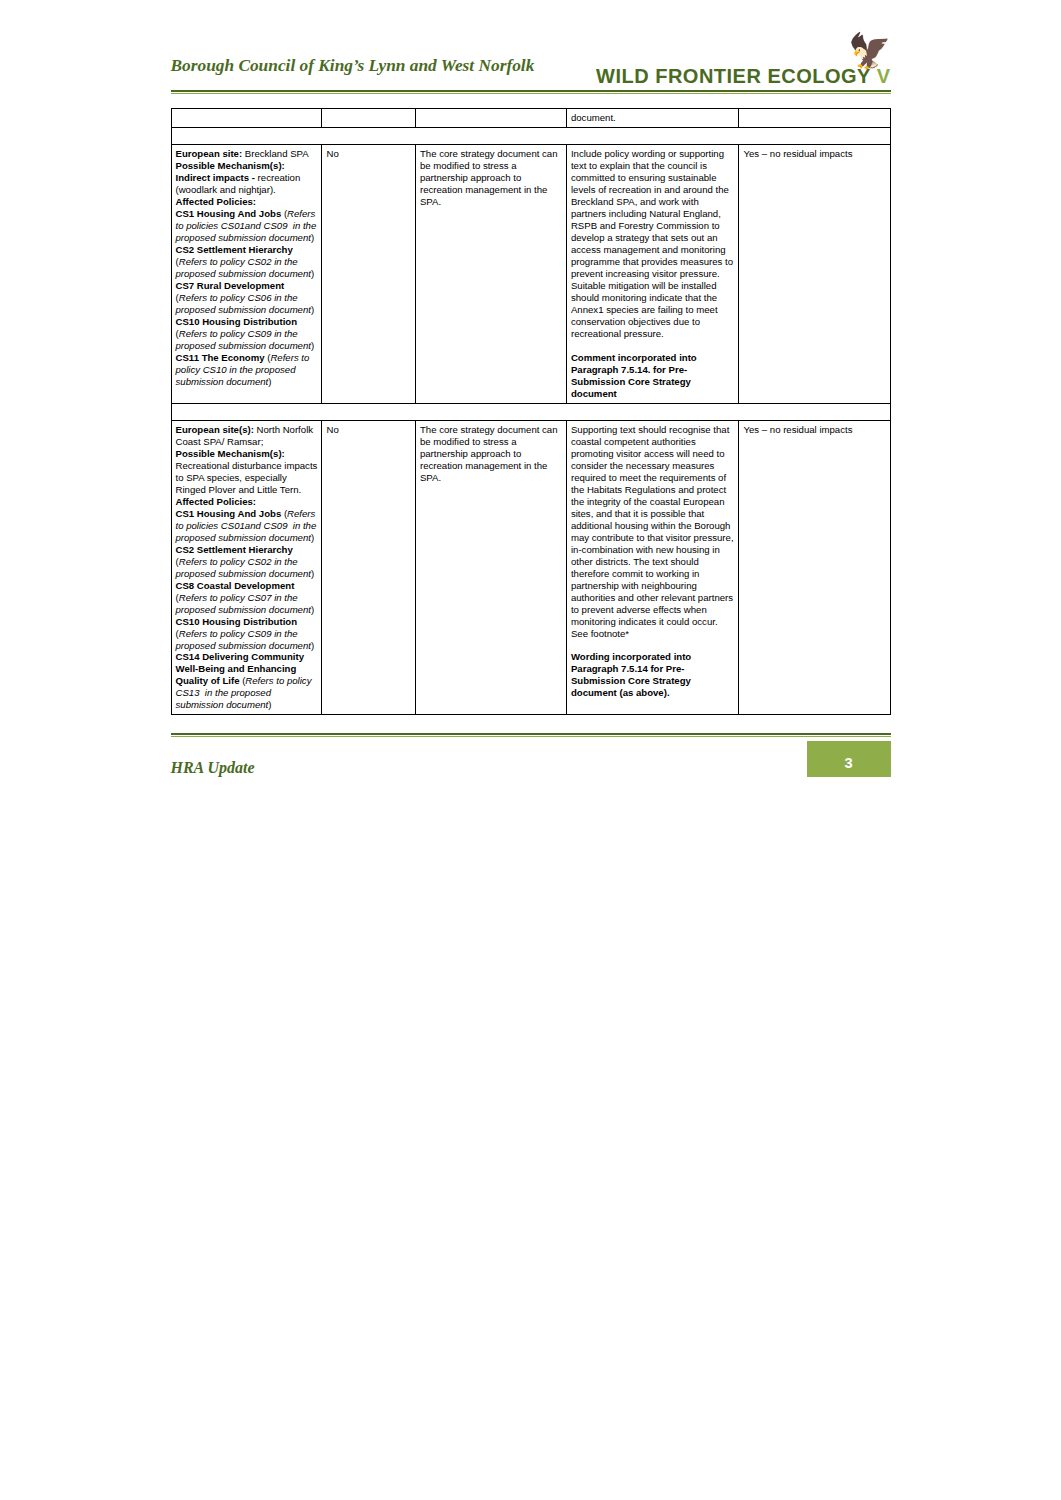Borough Council of King’s Lynn and West Norfolk
🦅
WILD FRONTIER ECOLOGY V
| | | | document. | |
| European site: Breckland SPA Possible Mechanism(s): Indirect impacts - recreation (woodlark and nightjar). Affected Policies: CS1 Housing And Jobs ( Refers to policies CS01and CS09 in the proposed submission document ) CS2 Settlement Hierarchy ( Refers to policy CS02 in the proposed submission document ) CS7 Rural Development ( Refers to policy CS06 in the proposed submission document ) CS10 Housing Distribution ( Refers to policy CS09 in the proposed submission document ) CS11 The Economy ( Refers to policy CS10 in the proposed submission document ) | No | The core strategy document can be modified to stress a partnership approach to recreation management in the SPA. | Include policy wording or supporting text to explain that the council is committed to ensuring sustainable levels of recreation in and around the Breckland SPA, and work with partners including Natural England, RSPB and Forestry Commission to develop a strategy that sets out an access management and monitoring programme that provides measures to prevent increasing visitor pressure. Suitable mitigation will be installed should monitoring indicate that the Annex1 species are failing to meet conservation objectives due to recreational pressure. Comment incorporated into Paragraph 7.5.14. for Pre-Submission Core Strategy document | Yes – no residual impacts |
| European site(s): North Norfolk Coast SPA/ Ramsar; Possible Mechanism(s): Recreational disturbance impacts to SPA species, especially Ringed Plover and Little Tern. Affected Policies: CS1 Housing And Jobs ( Refers to policies CS01and CS09 in the proposed submission document ) CS2 Settlement Hierarchy ( Refers to policy CS02 in the proposed submission document ) CS8 Coastal Development ( Refers to policy CS07 in the proposed submission document ) CS10 Housing Distribution ( Refers to policy CS09 in the proposed submission document ) CS14 Delivering Community Well-Being and Enhancing Quality of Life ( Refers to policy CS13 in the proposed submission document ) | No | The core strategy document can be modified to stress a partnership approach to recreation management in the SPA. | Supporting text should recognise that coastal competent authorities promoting visitor access will need to consider the necessary measures required to meet the requirements of the Habitats Regulations and protect the integrity of the coastal European sites, and that it is possible that additional housing within the Borough may contribute to that visitor pressure, in-combination with new housing in other districts. The text should therefore commit to working in partnership with neighbouring authorities and other relevant partners to prevent adverse effects when monitoring indicates it could occur. See footnote* Wording incorporated into Paragraph 7.5.14 for Pre-Submission Core Strategy document (as above). | Yes – no residual impacts |
HRA Update
3